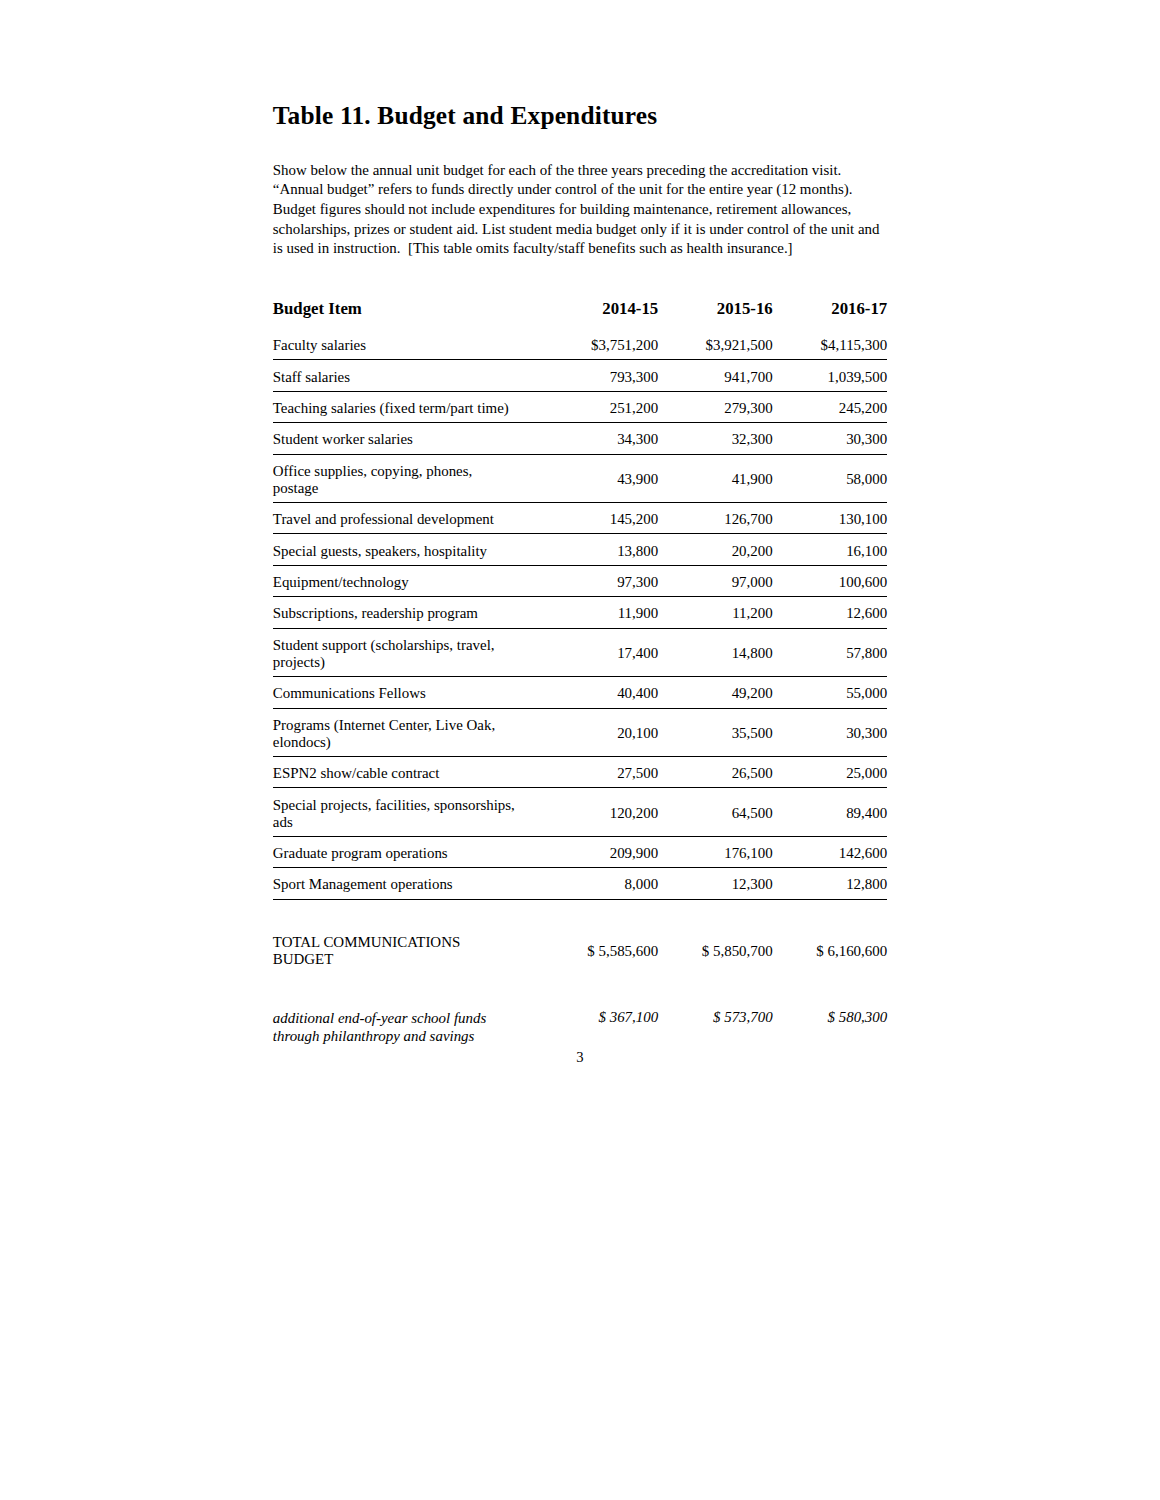Table 11. Budget and Expenditures
Show below the annual unit budget for each of the three years preceding the accreditation visit. “Annual budget” refers to funds directly under control of the unit for the entire year (12 months). Budget figures should not include expenditures for building maintenance, retirement allowances, scholarships, prizes or student aid. List student media budget only if it is under control of the unit and is used in instruction. [This table omits faculty/staff benefits such as health insurance.]
| Budget Item | 2014-15 | 2015-16 | 2016-17 |
| --- | --- | --- | --- |
| Faculty salaries | $3,751,200 | $3,921,500 | $4,115,300 |
| Staff salaries | 793,300 | 941,700 | 1,039,500 |
| Teaching salaries (fixed term/part time) | 251,200 | 279,300 | 245,200 |
| Student worker salaries | 34,300 | 32,300 | 30,300 |
| Office supplies, copying, phones, postage | 43,900 | 41,900 | 58,000 |
| Travel and professional development | 145,200 | 126,700 | 130,100 |
| Special guests, speakers, hospitality | 13,800 | 20,200 | 16,100 |
| Equipment/technology | 97,300 | 97,000 | 100,600 |
| Subscriptions, readership program | 11,900 | 11,200 | 12,600 |
| Student support (scholarships, travel, projects) | 17,400 | 14,800 | 57,800 |
| Communications Fellows | 40,400 | 49,200 | 55,000 |
| Programs (Internet Center, Live Oak, elondocs) | 20,100 | 35,500 | 30,300 |
| ESPN2 show/cable contract | 27,500 | 26,500 | 25,000 |
| Special projects, facilities, sponsorships, ads | 120,200 | 64,500 | 89,400 |
| Graduate program operations | 209,900 | 176,100 | 142,600 |
| Sport Management operations | 8,000 | 12,300 | 12,800 |
| TOTAL COMMUNICATIONS BUDGET | $ 5,585,600 | $ 5,850,700 | $ 6,160,600 |
| additional end-of-year school funds through philanthropy and savings | $ 367,100 | $ 573,700 | $ 580,300 |
3